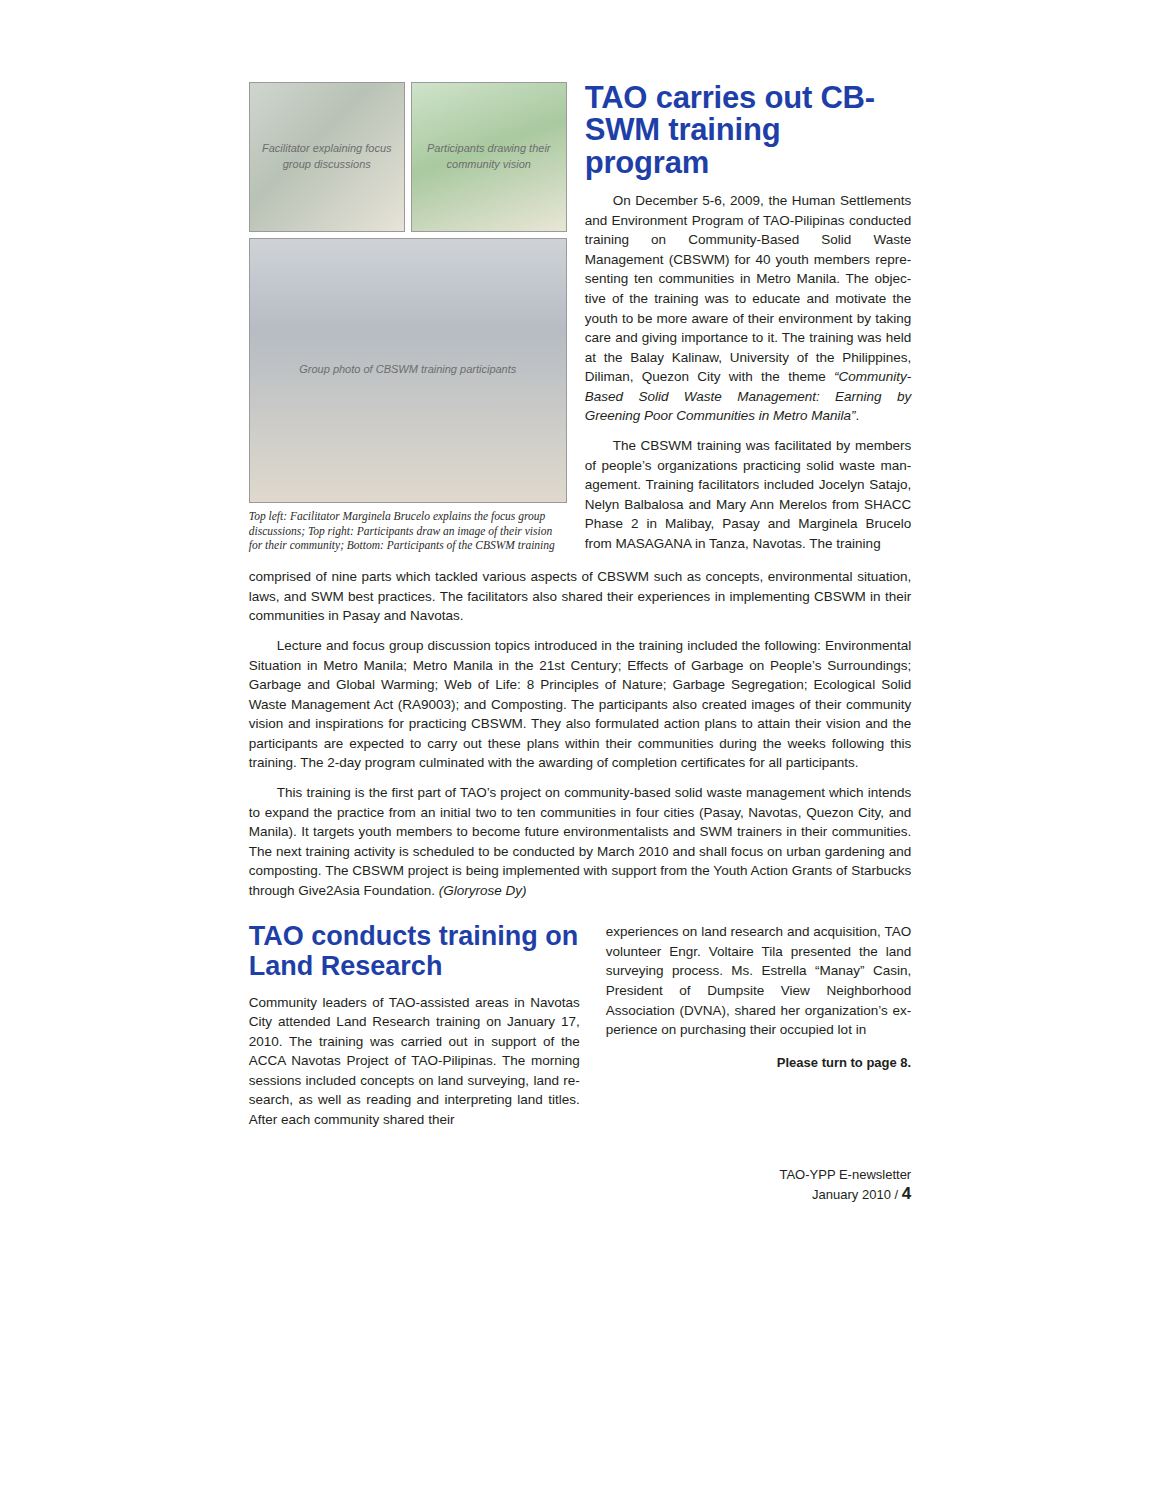Facilitator explaining focus group discussions
Participants drawing their community vision
Group photo of CBSWM training participants
Top left: Facilitator Marginela Brucelo explains the focus group discussions; Top right: Participants draw an image of their vision for their community; Bottom: Participants of the CBSWM training
TAO carries out CB-SWM training program
On December 5-6, 2009, the Human Settlements and Environment Program of TAO-Pilipinas conducted training on Community-Based Solid Waste Management (CBSWM) for 40 youth members representing ten communities in Metro Manila. The objective of the training was to educate and motivate the youth to be more aware of their environment by taking care and giving importance to it. The training was held at the Balay Kalinaw, University of the Philippines, Diliman, Quezon City with the theme “Community-Based Solid Waste Management: Earning by Greening Poor Communities in Metro Manila”.
The CBSWM training was facilitated by members of people’s organizations practicing solid waste management. Training facilitators included Jocelyn Satajo, Nelyn Balbalosa and Mary Ann Merelos from SHACC Phase 2 in Malibay, Pasay and Marginela Brucelo from MASAGANA in Tanza, Navotas. The training
comprised of nine parts which tackled various aspects of CBSWM such as concepts, environmental situation, laws, and SWM best practices. The facilitators also shared their experiences in implementing CBSWM in their communities in Pasay and Navotas.
Lecture and focus group discussion topics introduced in the training included the following: Environmental Situation in Metro Manila; Metro Manila in the 21st Century; Effects of Garbage on People’s Surroundings; Garbage and Global Warming; Web of Life: 8 Principles of Nature; Garbage Segregation; Ecological Solid Waste Management Act (RA9003); and Composting. The participants also created images of their community vision and inspirations for practicing CBSWM. They also formulated action plans to attain their vision and the participants are expected to carry out these plans within their communities during the weeks following this training. The 2-day program culminated with the awarding of completion certificates for all participants.
This training is the first part of TAO’s project on community-based solid waste management which intends to expand the practice from an initial two to ten communities in four cities (Pasay, Navotas, Quezon City, and Manila). It targets youth members to become future environmentalists and SWM trainers in their communities. The next training activity is scheduled to be conducted by March 2010 and shall focus on urban gardening and composting. The CBSWM project is being implemented with support from the Youth Action Grants of Starbucks through Give2Asia Foundation. (Gloryrose Dy)
TAO conducts training on Land Research
Community leaders of TAO-assisted areas in Navotas City attended Land Research training on January 17, 2010. The training was carried out in support of the ACCA Navotas Project of TAO-Pilipinas. The morning sessions included concepts on land surveying, land research, as well as reading and interpreting land titles. After each community shared their
experiences on land research and acquisition, TAO volunteer Engr. Voltaire Tila presented the land surveying process. Ms. Estrella “Manay” Casin, President of Dumpsite View Neighborhood Association (DVNA), shared her organization’s experience on purchasing their occupied lot in
Please turn to page 8.
TAO-YPP E-newsletter
January 2010 / 4